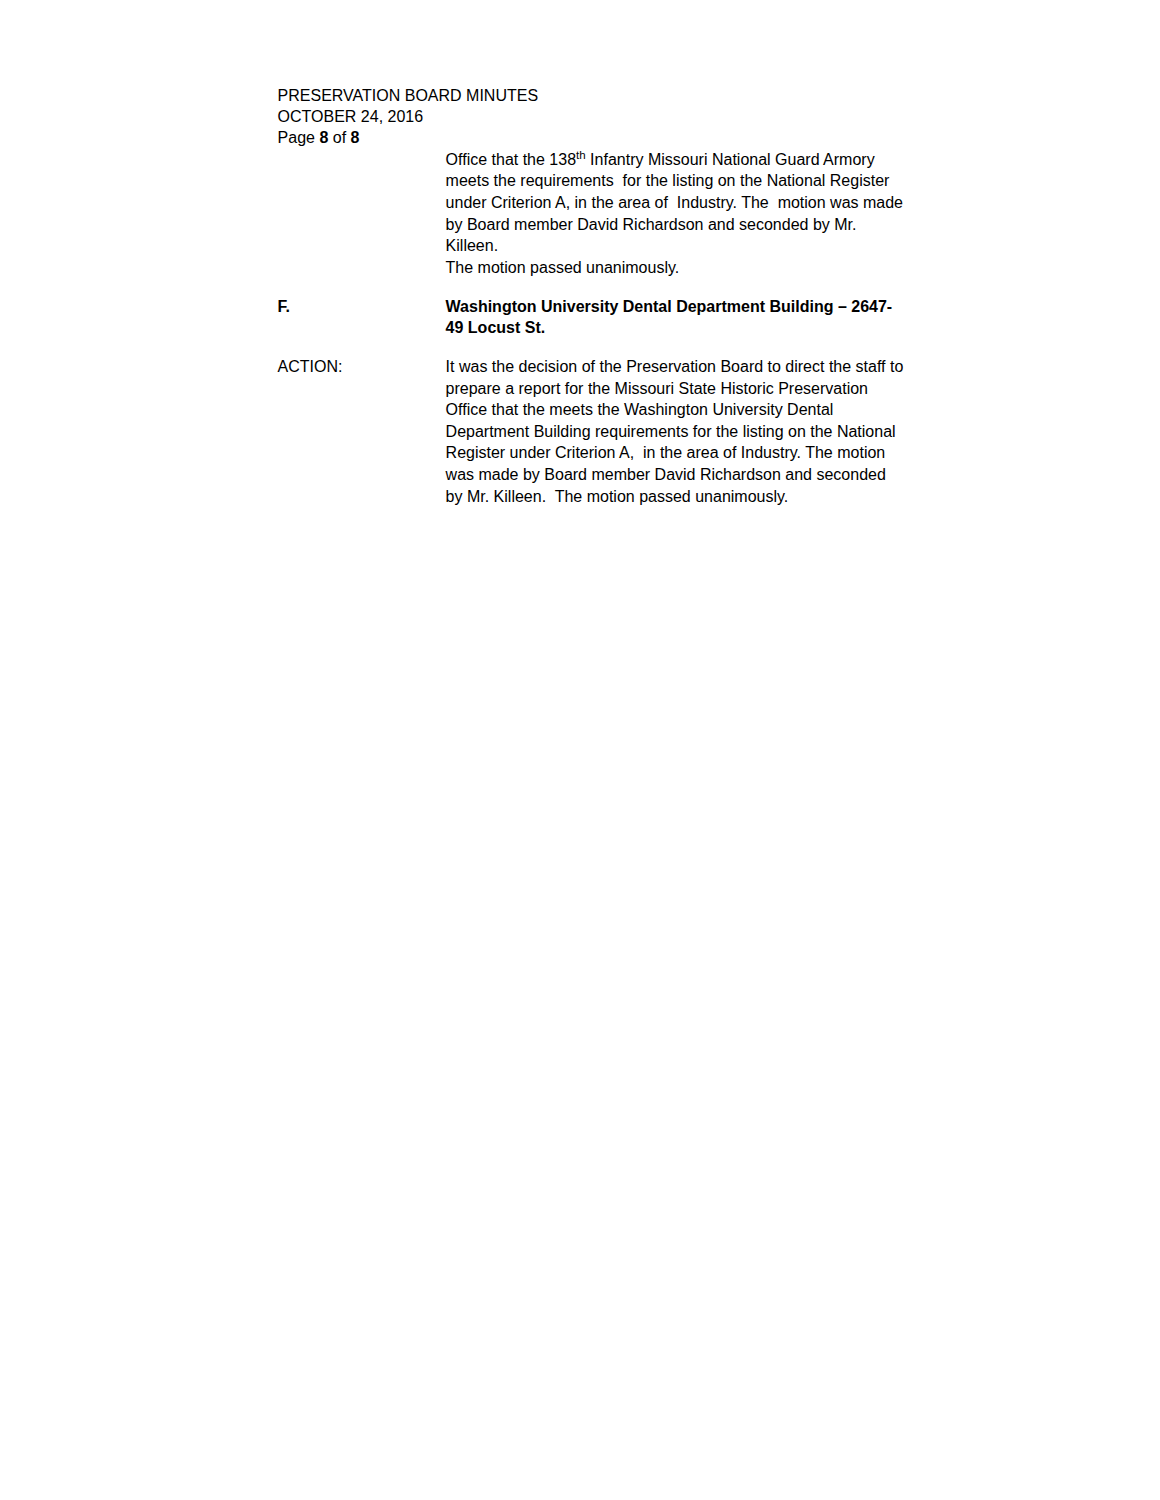PRESERVATION BOARD MINUTES
OCTOBER 24, 2016
Page 8 of 8
Office that the 138th Infantry Missouri National Guard Armory meets the requirements for the listing on the National Register under Criterion A, in the area of Industry. The motion was made by Board member David Richardson and seconded by Mr. Killeen.
The motion passed unanimously.
F.
Washington University Dental Department Building – 2647-49 Locust St.
ACTION:
It was the decision of the Preservation Board to direct the staff to prepare a report for the Missouri State Historic Preservation Office that the meets the Washington University Dental Department Building requirements for the listing on the National Register under Criterion A, in the area of Industry. The motion was made by Board member David Richardson and seconded by Mr. Killeen. The motion passed unanimously.